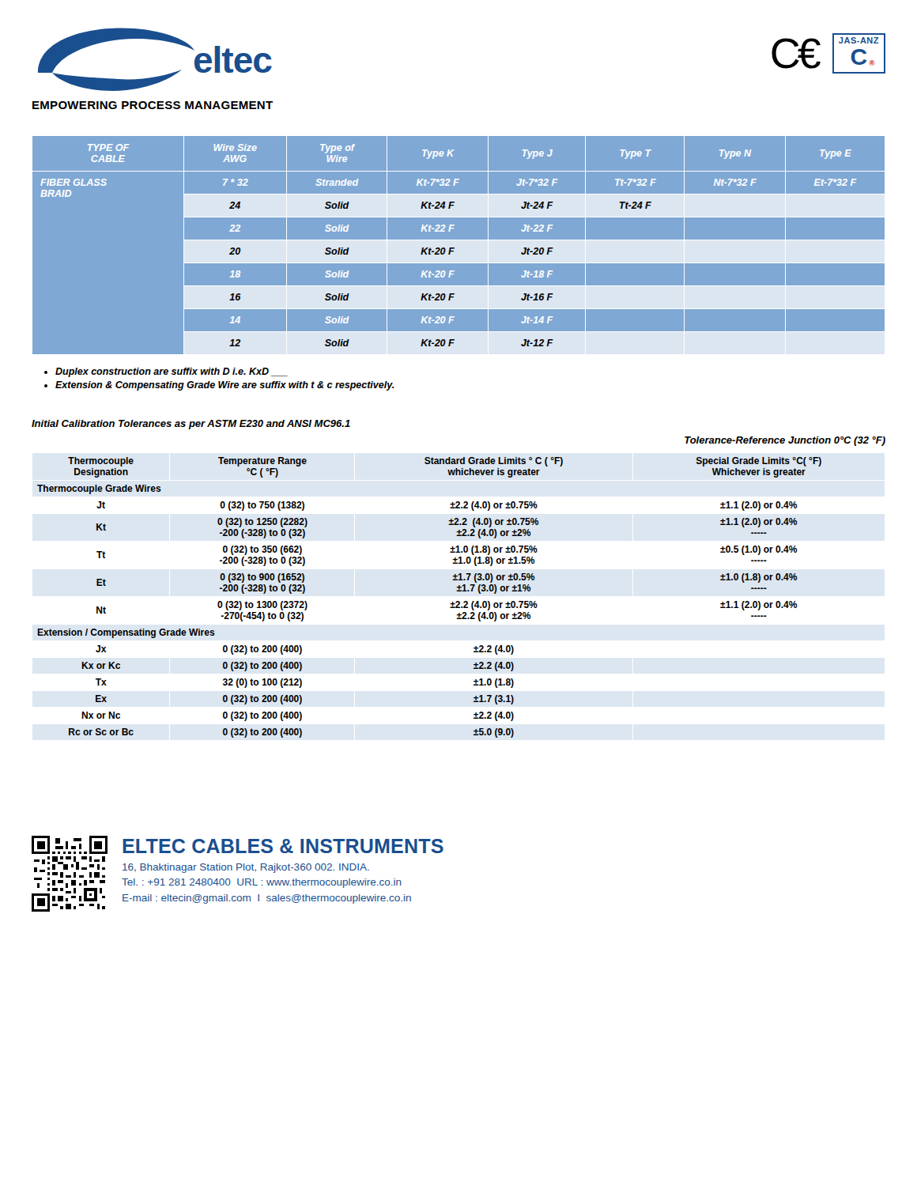eltec
EMPOWERING PROCESS MANAGEMENT
C€
JAS-ANZ
C®
| TYPE OF CABLE | Wire Size AWG | Type of Wire | Type K | Type J | Type T | Type N | Type E |
| --- | --- | --- | --- | --- | --- | --- | --- |
| FIBER GLASS BRAID | 7 * 32 | Stranded | Kt-7*32 F | Jt-7*32 F | Tt-7*32 F | Nt-7*32 F | Et-7*32 F |
| 24 | Solid | Kt-24 F | Jt-24 F | Tt-24 F | | |
| 22 | Solid | Kt-22 F | Jt-22 F | | | |
| 20 | Solid | Kt-20 F | Jt-20 F | | | |
| 18 | Solid | Kt-20 F | Jt-18 F | | | |
| 16 | Solid | Kt-20 F | Jt-16 F | | | |
| 14 | Solid | Kt-20 F | Jt-14 F | | | |
| 12 | Solid | Kt-20 F | Jt-12 F | | | |
Duplex construction are suffix with D i.e. KxD ___
Extension & Compensating Grade Wire are suffix with t & c respectively.
Initial Calibration Tolerances as per ASTM E230 and ANSI MC96.1
Tolerance-Reference Junction 0°C (32 °F)
| Thermocouple Designation | Temperature Range °C ( °F) | Standard Grade Limits ° C ( °F) whichever is greater | Special Grade Limits °C( °F) Whichever is greater |
| --- | --- | --- | --- |
| Thermocouple Grade Wires |
| Jt | 0 (32) to 750 (1382) | ±2.2 (4.0) or ±0.75% | ±1.1 (2.0) or 0.4% |
| Kt | 0 (32) to 1250 (2282) -200 (-328) to 0 (32) | ±2.2 (4.0) or ±0.75% ±2.2 (4.0) or ±2% | ±1.1 (2.0) or 0.4% ----- |
| Tt | 0 (32) to 350 (662) -200 (-328) to 0 (32) | ±1.0 (1.8) or ±0.75% ±1.0 (1.8) or ±1.5% | ±0.5 (1.0) or 0.4% ----- |
| Et | 0 (32) to 900 (1652) -200 (-328) to 0 (32) | ±1.7 (3.0) or ±0.5% ±1.7 (3.0) or ±1% | ±1.0 (1.8) or 0.4% ----- |
| Nt | 0 (32) to 1300 (2372) -270(-454) to 0 (32) | ±2.2 (4.0) or ±0.75% ±2.2 (4.0) or ±2% | ±1.1 (2.0) or 0.4% ----- |
| Extension / Compensating Grade Wires |
| Jx | 0 (32) to 200 (400) | ±2.2 (4.0) | |
| Kx or Kc | 0 (32) to 200 (400) | ±2.2 (4.0) | |
| Tx | 32 (0) to 100 (212) | ±1.0 (1.8) | |
| Ex | 0 (32) to 200 (400) | ±1.7 (3.1) | |
| Nx or Nc | 0 (32) to 200 (400) | ±2.2 (4.0) | |
| Rc or Sc or Bc | 0 (32) to 200 (400) | ±5.0 (9.0) | |
ELTEC CABLES & INSTRUMENTS
16, Bhaktinagar Station Plot, Rajkot-360 002. INDIA.
Tel. : +91 281 2480400 URL : www.thermocouplewire.co.in
E-mail : eltecin@gmail.com I sales@thermocouplewire.co.in